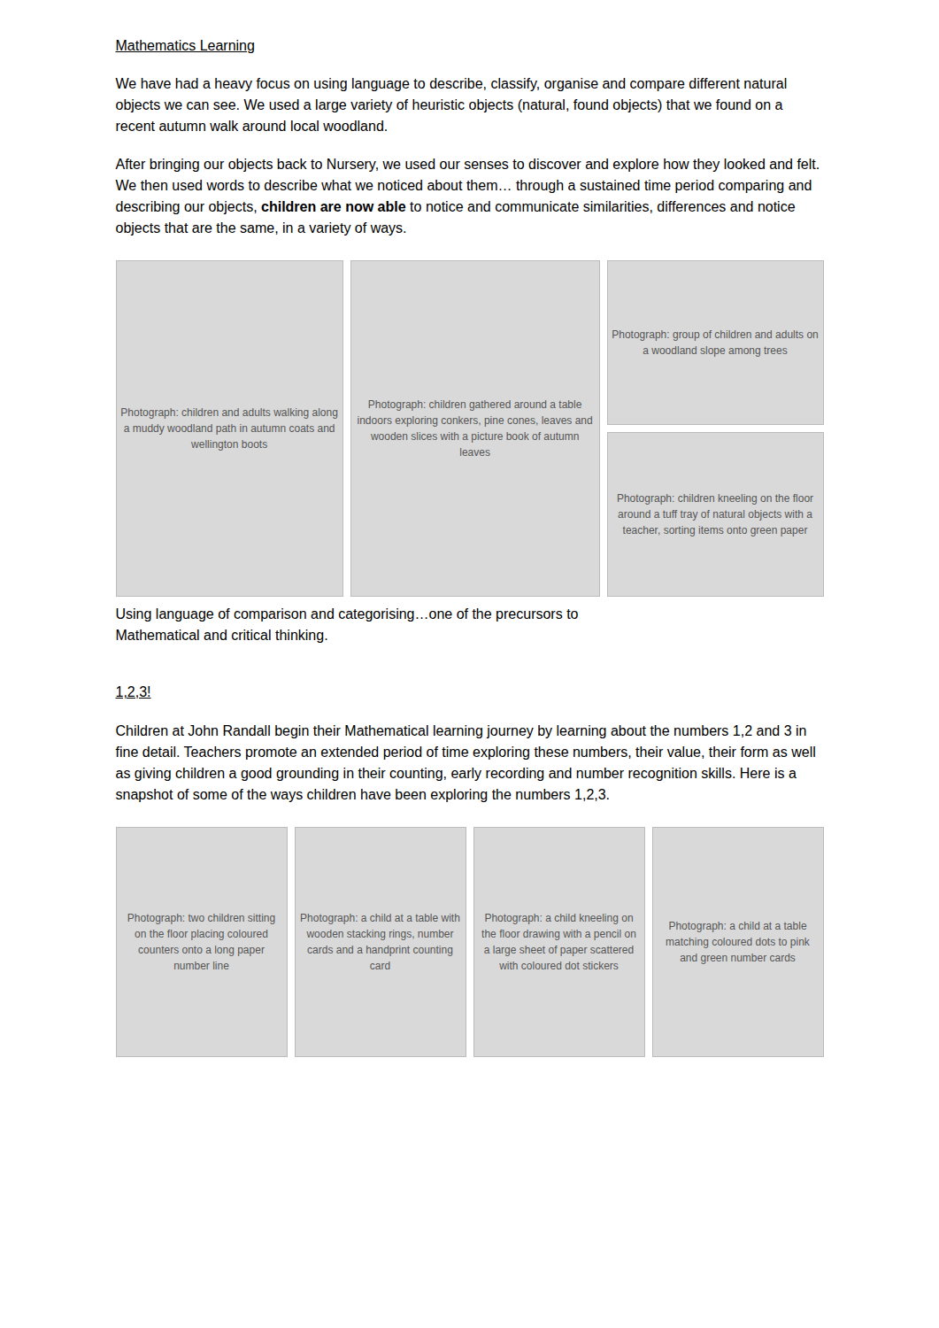Mathematics Learning
We have had a heavy focus on using language to describe, classify, organise and compare different natural objects we can see. We used a large variety of heuristic objects (natural, found objects) that we found on a recent autumn walk around local woodland.
After bringing our objects back to Nursery, we used our senses to discover and explore how they looked and felt. We then used words to describe what we noticed about them… through a sustained time period comparing and describing our objects, children are now able to notice and communicate similarities, differences and notice objects that are the same, in a variety of ways.
Photograph: children and adults walking along a muddy woodland path in autumn coats and wellington boots
Photograph: children gathered around a table indoors exploring conkers, pine cones, leaves and wooden slices with a picture book of autumn leaves
Photograph: group of children and adults on a woodland slope among trees
Photograph: children kneeling on the floor around a tuff tray of natural objects with a teacher, sorting items onto green paper
Using language of comparison and categorising…one of the precursors to Mathematical and critical thinking.
1,2,3!
Children at John Randall begin their Mathematical learning journey by learning about the numbers 1,2 and 3 in fine detail. Teachers promote an extended period of time exploring these numbers, their value, their form as well as giving children a good grounding in their counting, early recording and number recognition skills. Here is a snapshot of some of the ways children have been exploring the numbers 1,2,3.
Photograph: two children sitting on the floor placing coloured counters onto a long paper number line
Photograph: a child at a table with wooden stacking rings, number cards and a handprint counting card
Photograph: a child kneeling on the floor drawing with a pencil on a large sheet of paper scattered with coloured dot stickers
Photograph: a child at a table matching coloured dots to pink and green number cards